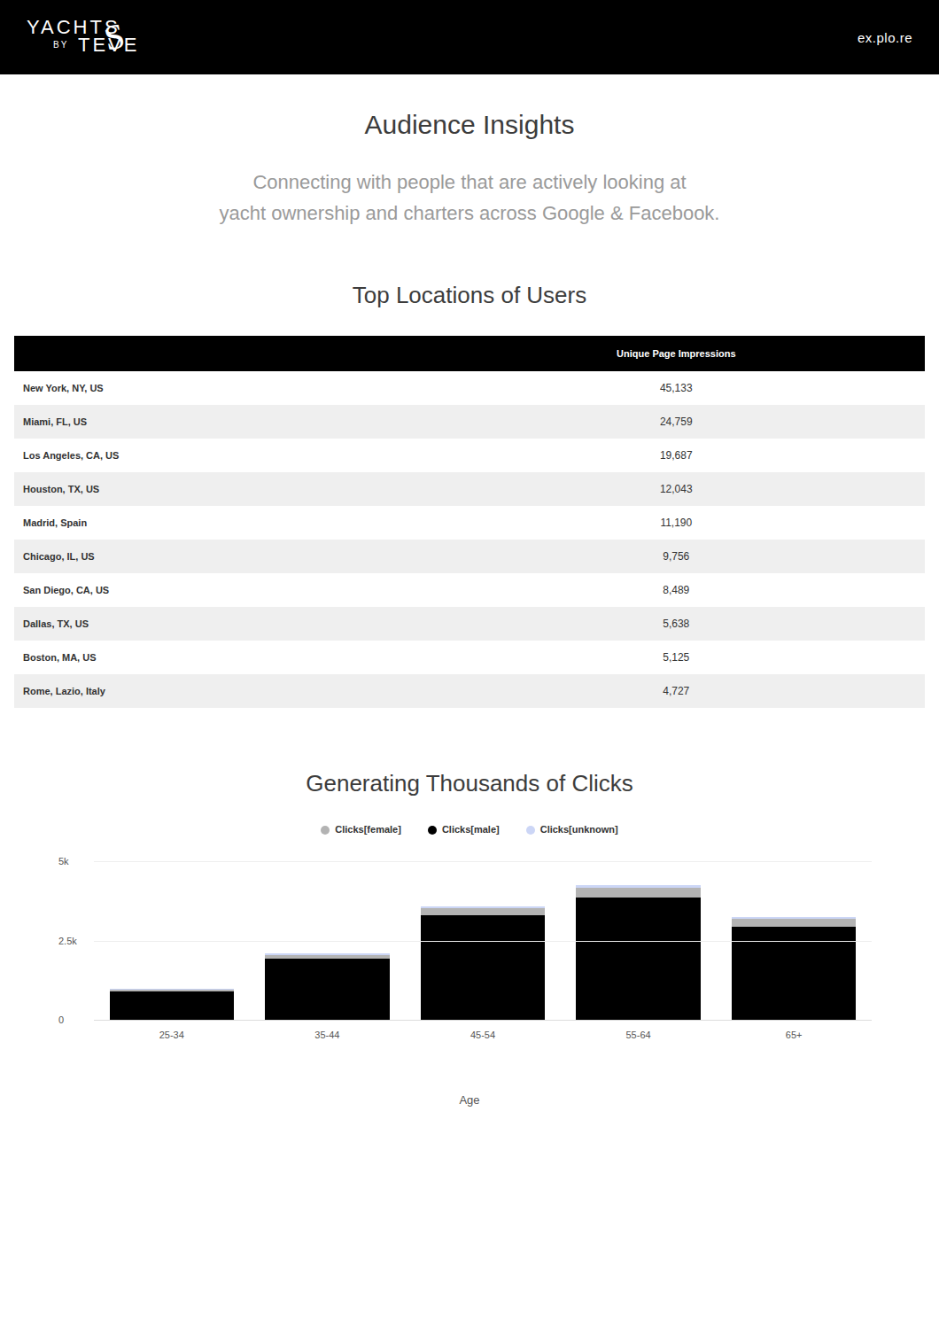YACHTS BY TEVE S
ex.plo.re
Audience Insights
Connecting with people that are actively looking at
yacht ownership and charters across Google & Facebook.
Top Locations of Users
| | Unique Page Impressions |
| --- | --- |
| New York, NY, US | 45,133 |
| Miami, FL, US | 24,759 |
| Los Angeles, CA, US | 19,687 |
| Houston, TX, US | 12,043 |
| Madrid, Spain | 11,190 |
| Chicago, IL, US | 9,756 |
| San Diego, CA, US | 8,489 |
| Dallas, TX, US | 5,638 |
| Boston, MA, US | 5,125 |
| Rome, Lazio, Italy | 4,727 |
Generating Thousands of Clicks
Clicks[female]
Clicks[male]
Clicks[unknown]
5k
2.5k
0
25-34
35-44
45-54
55-64
65+
Age